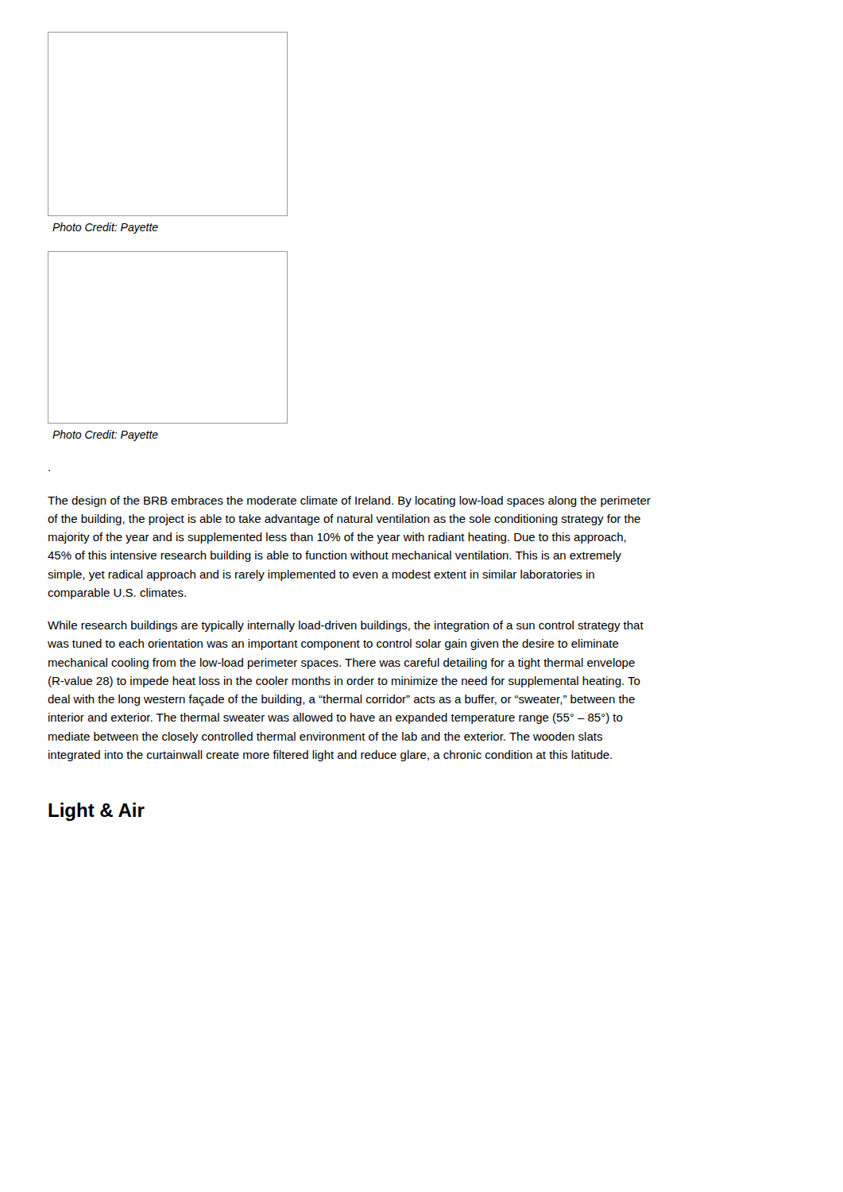Photo Credit: Payette
Photo Credit: Payette
.
The design of the BRB embraces the moderate climate of Ireland. By locating low-load spaces along the perimeter of the building, the project is able to take advantage of natural ventilation as the sole conditioning strategy for the majority of the year and is supplemented less than 10% of the year with radiant heating. Due to this approach, 45% of this intensive research building is able to function without mechanical ventilation. This is an extremely simple, yet radical approach and is rarely implemented to even a modest extent in similar laboratories in comparable U.S. climates.
While research buildings are typically internally load-driven buildings, the integration of a sun control strategy that was tuned to each orientation was an important component to control solar gain given the desire to eliminate mechanical cooling from the low-load perimeter spaces. There was careful detailing for a tight thermal envelope (R-value 28) to impede heat loss in the cooler months in order to minimize the need for supplemental heating. To deal with the long western façade of the building, a “thermal corridor” acts as a buffer, or “sweater,” between the interior and exterior. The thermal sweater was allowed to have an expanded temperature range (55° – 85°) to mediate between the closely controlled thermal environment of the lab and the exterior. The wooden slats integrated into the curtainwall create more filtered light and reduce glare, a chronic condition at this latitude.
Light & Air